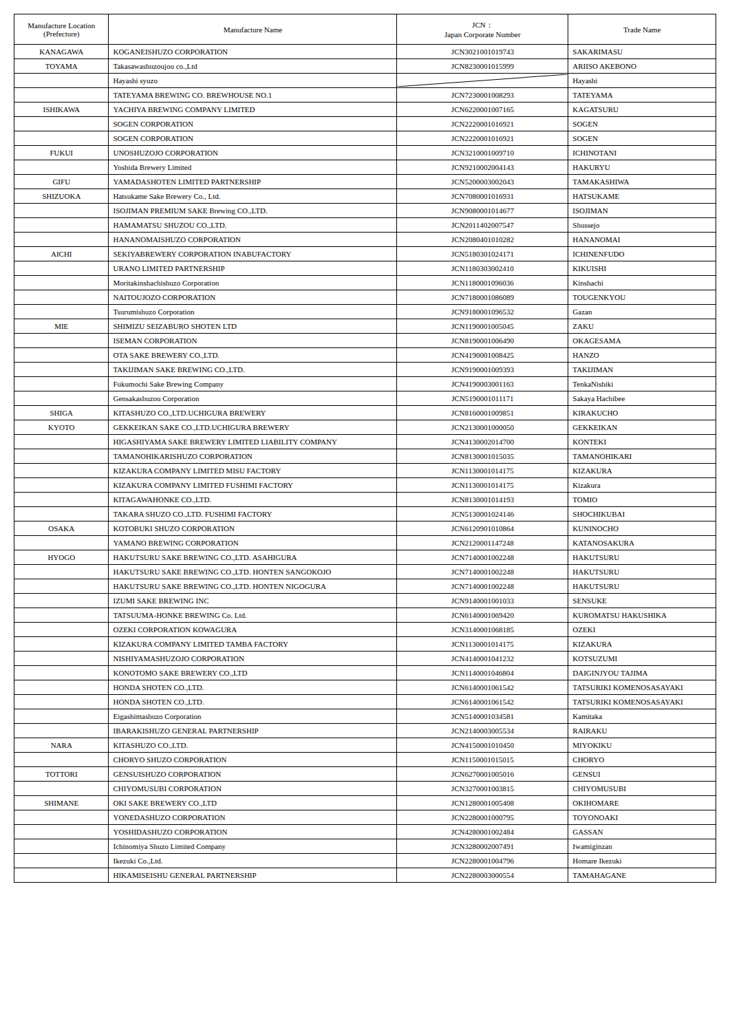| Manufacture Location (Prefecture) | Manufacture Name | JCN： Japan Corporate Number | Trade Name |
| --- | --- | --- | --- |
| KANAGAWA | KOGANEISHUZO CORPORATION | JCN3021001019743 | SAKARIMASU |
| TOYAMA | Takasawashuzoujou co.,Ltd | JCN8230001015999 | ARIISO AKEBONO |
| | Hayashi syuzo | | Hayashi |
| | TATEYAMA BREWING CO. BREWHOUSE NO.1 | JCN7230001008293 | TATEYAMA |
| ISHIKAWA | YACHIYA BREWING COMPANY LIMITED | JCN6220001007165 | KAGATSURU |
| | SOGEN CORPORATION | JCN2220001016921 | SOGEN |
| | SOGEN CORPORATION | JCN2220001016921 | SOGEN |
| FUKUI | UNOSHUZOJO CORPORATION | JCN3210001009710 | ICHINOTANI |
| | Yoshida Brewery Limited | JCN9210002004143 | HAKURYU |
| GIFU | YAMADASHOTEN LIMITED PARTNERSHIP | JCN5200003002043 | TAMAKASHIWA |
| SHIZUOKA | Hatsukame Sake Brewery Co., Ltd. | JCN7080001016931 | HATSUKAME |
| | ISOJIMAN PREMIUM SAKE Brewing CO.,LTD. | JCN9080001014677 | ISOJIMAN |
| | HAMAMATSU SHUZOU CO.,LTD. | JCN2011402007547 | Shussejo |
| | HANANOMAISHUZO CORPORATION | JCN2080401010282 | HANANOMAI |
| AICHI | SEKIYABREWERY CORPORATION INABUFACTORY | JCN5180301024171 | ICHINENFUDO |
| | URANO LIMITED PARTNERSHIP | JCN1180303002410 | KIKUISHI |
| | Moritakinshachishuzo Corporation | JCN1180001096036 | Kinshachi |
| | NAITOUJOZO CORPORATION | JCN7180001086089 | TOUGENKYOU |
| | Tsurumishuzo Corporation | JCN9180001096532 | Gazan |
| MIE | SHIMIZU SEIZABURO SHOTEN LTD | JCN1190001005045 | ZAKU |
| | ISEMAN CORPORATION | JCN8190001006490 | OKAGESAMA |
| | OTA SAKE BREWERY CO.,LTD. | JCN4190001008425 | HANZO |
| | TAKIJIMAN SAKE BREWING CO.,LTD. | JCN9190001009393 | TAKIJIMAN |
| | Fukumochi Sake Brewing Company | JCN4190003001163 | TenkaNishiki |
| | Gensakashuzou Corporation | JCN5190001011171 | Sakaya Hachibee |
| SHIGA | KITASHUZO CO.,LTD.UCHIGURA BREWERY | JCN8160001009851 | KIRAKUCHO |
| KYOTO | GEKKEIKAN SAKE CO.,LTD.UCHIGURA BREWERY | JCN2130001000050 | GEKKEIKAN |
| | HIGASHIYAMA SAKE BREWERY LIMITED LIABILITY COMPANY | JCN4130002014700 | KONTEKI |
| | TAMANOHIKARISHUZO CORPORATION | JCN8130001015035 | TAMANOHIKARI |
| | KIZAKURA COMPANY LIMITED MISU FACTORY | JCN1130001014175 | KIZAKURA |
| | KIZAKURA COMPANY LIMITED FUSHIMI FACTORY | JCN1130001014175 | Kizakura |
| | KITAGAWAHONKE CO.,LTD. | JCN8130001014193 | TOMIO |
| | TAKARA SHUZO CO.,LTD. FUSHIMI FACTORY | JCN5130001024146 | SHOCHIKUBAI |
| OSAKA | KOTOBUKI SHUZO CORPORATION | JCN6120901010864 | KUNINOCHO |
| | YAMANO BREWING CORPORATION | JCN2120001147248 | KATANOSAKURA |
| HYOGO | HAKUTSURU SAKE BREWING CO.,LTD. ASAHIGURA | JCN7140001002248 | HAKUTSURU |
| | HAKUTSURU SAKE BREWING CO.,LTD. HONTEN SANGOKOJO | JCN7140001002248 | HAKUTSURU |
| | HAKUTSURU SAKE BREWING CO.,LTD. HONTEN NIGOGURA | JCN7140001002248 | HAKUTSURU |
| | IZUMI SAKE BREWING INC | JCN9140001001033 | SENSUKE |
| | TATSUUMA-HONKE BREWING Co. Ltd. | JCN6140001069420 | KUROMATSU HAKUSHIKA |
| | OZEKI CORPORATION KOWAGURA | JCN3140001068185 | OZEKI |
| | KIZAKURA COMPANY LIMITED TAMBA FACTORY | JCN1130001014175 | KIZAKURA |
| | NISHIYAMASHUZOJO CORPORATION | JCN4140001041232 | KOTSUZUMI |
| | KONOTOMO SAKE BREWERY CO.,LTD | JCN1140001046804 | DAIGINJYOU TAJIMA |
| | HONDA SHOTEN CO.,LTD. | JCN6140001061542 | TATSURIKI KOMENOSASAYAKI |
| | HONDA SHOTEN CO.,LTD. | JCN6140001061542 | TATSURIKI KOMENOSASAYAKI |
| | Eigashimashuzo Corporation | JCN5140001034581 | Kamitaka |
| | IBARAKISHUZO GENERAL PARTNERSHIP | JCN2140003005534 | RAIRAKU |
| NARA | KITASHUZO CO.,LTD. | JCN4150001010450 | MIYOKIKU |
| | CHORYO SHUZO CORPORATION | JCN1150001015015 | CHORYO |
| TOTTORI | GENSUISHUZO CORPORATION | JCN6270001005016 | GENSUI |
| | CHIYOMUSUBI CORPORATION | JCN3270001003815 | CHIYOMUSUBI |
| SHIMANE | OKI SAKE BREWERY CO.,LTD | JCN1280001005408 | OKIHOMARE |
| | YONEDASHUZO CORPORATION | JCN2280001000795 | TOYONOAKI |
| | YOSHIDASHUZO CORPORATION | JCN4280001002484 | GASSAN |
| | Ichinomiya Shuzo Limited Company | JCN3280002007491 | Iwamiginzan |
| | Ikezuki Co.,Ltd. | JCN2280001004796 | Homare Ikezuki |
| | HIKAMISEISHU GENERAL PARTNERSHIP | JCN2280003000554 | TAMAHAGANE |